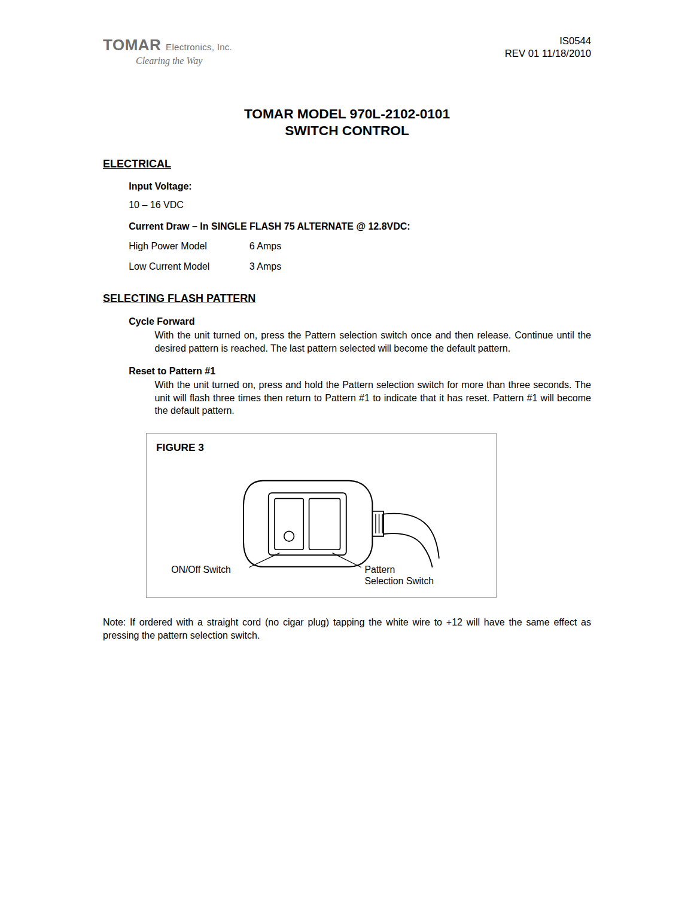TOMAR Electronics, Inc.
Clearing the Way
IS0544
REV 01 11/18/2010
TOMAR MODEL 970L-2102-0101 SWITCH CONTROL
ELECTRICAL
Input Voltage:
10 – 16 VDC
Current Draw – In SINGLE FLASH 75 ALTERNATE @ 12.8VDC:
High Power Model6 Amps
Low Current Model3 Amps
SELECTING FLASH PATTERN
Cycle Forward
With the unit turned on, press the Pattern selection switch once and then release. Continue until the desired pattern is reached. The last pattern selected will become the default pattern.
Reset to Pattern #1
With the unit turned on, press and hold the Pattern selection switch for more than three seconds. The unit will flash three times then return to Pattern #1 to indicate that it has reset. Pattern #1 will become the default pattern.
FIGURE 3
ON/Off Switch Pattern Selection Switch
Note: If ordered with a straight cord (no cigar plug) tapping the white wire to +12 will have the same effect as pressing the pattern selection switch.